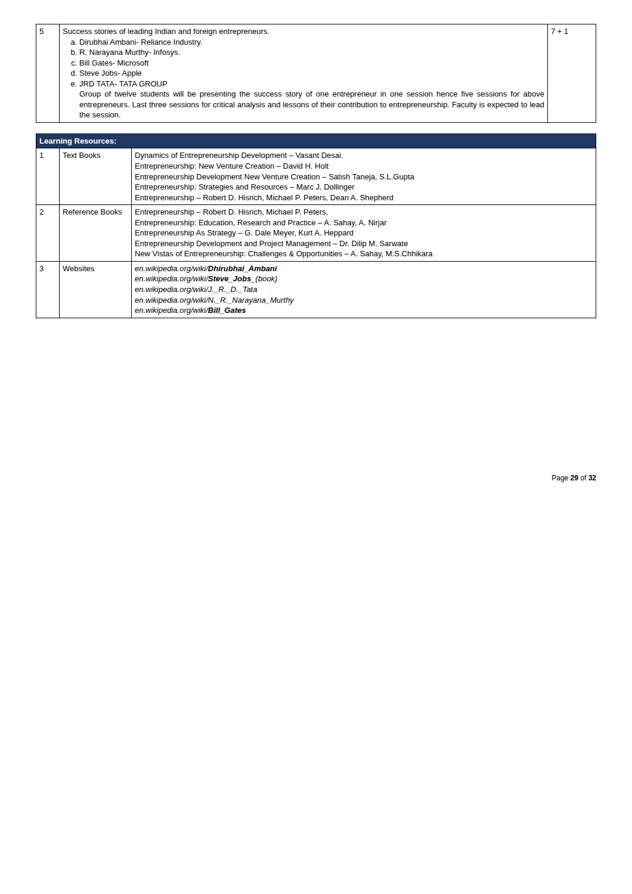| 5 | Success stories of leading Indian and foreign entrepreneurs. Dirubhai Ambani- Reliance Industry. R. Narayana Murthy- Infosys. Bill Gates- Microsoft Steve Jobs- Apple JRD TATA- TATA GROUP Group of twelve students will be presenting the success story of one entrepreneur in one session hence five sessions for above entrepreneurs. Last three sessions for critical analysis and lessons of their contribution to entrepreneurship. Faculty is expected to lead the session. | 7 + 1 |
| Learning Resources: |
| 1 | Text Books | Dynamics of Entrepreneurship Development – Vasant Desai. Entrepreneurship: New Venture Creation – David H. Holt Entrepreneurship Development New Venture Creation – Satish Taneja, S.L.Gupta Entrepreneurship: Strategies and Resources – Marc J. Dollinger Entrepreneurship – Robert D. Hisrich, Michael P. Peters, Dean A. Shepherd |
| 2 | Reference Books | Entrepreneurship – Robert D. Hisrich, Michael P. Peters, Entrepreneurship: Education, Research and Practice – A. Sahay, A. Nirjar Entrepreneurship As Strategy – G. Dale Meyer, Kurt A. Heppard Entrepreneurship Development and Project Management – Dr. Dilip M. Sarwate New Vistas of Entrepreneurship: Challenges & Opportunities – A. Sahay, M.S.Chhikara |
| 3 | Websites | en.wikipedia.org/wiki/ Dhirubhai_Ambani en.wikipedia.org/wiki/ Steve_Jobs_ (book) en.wikipedia.org/wiki/J._R._D._Tata en.wikipedia.org/wiki/N._R._Narayana_Murthy en.wikipedia.org/wiki/ Bill_Gates |
Page 29 of 32